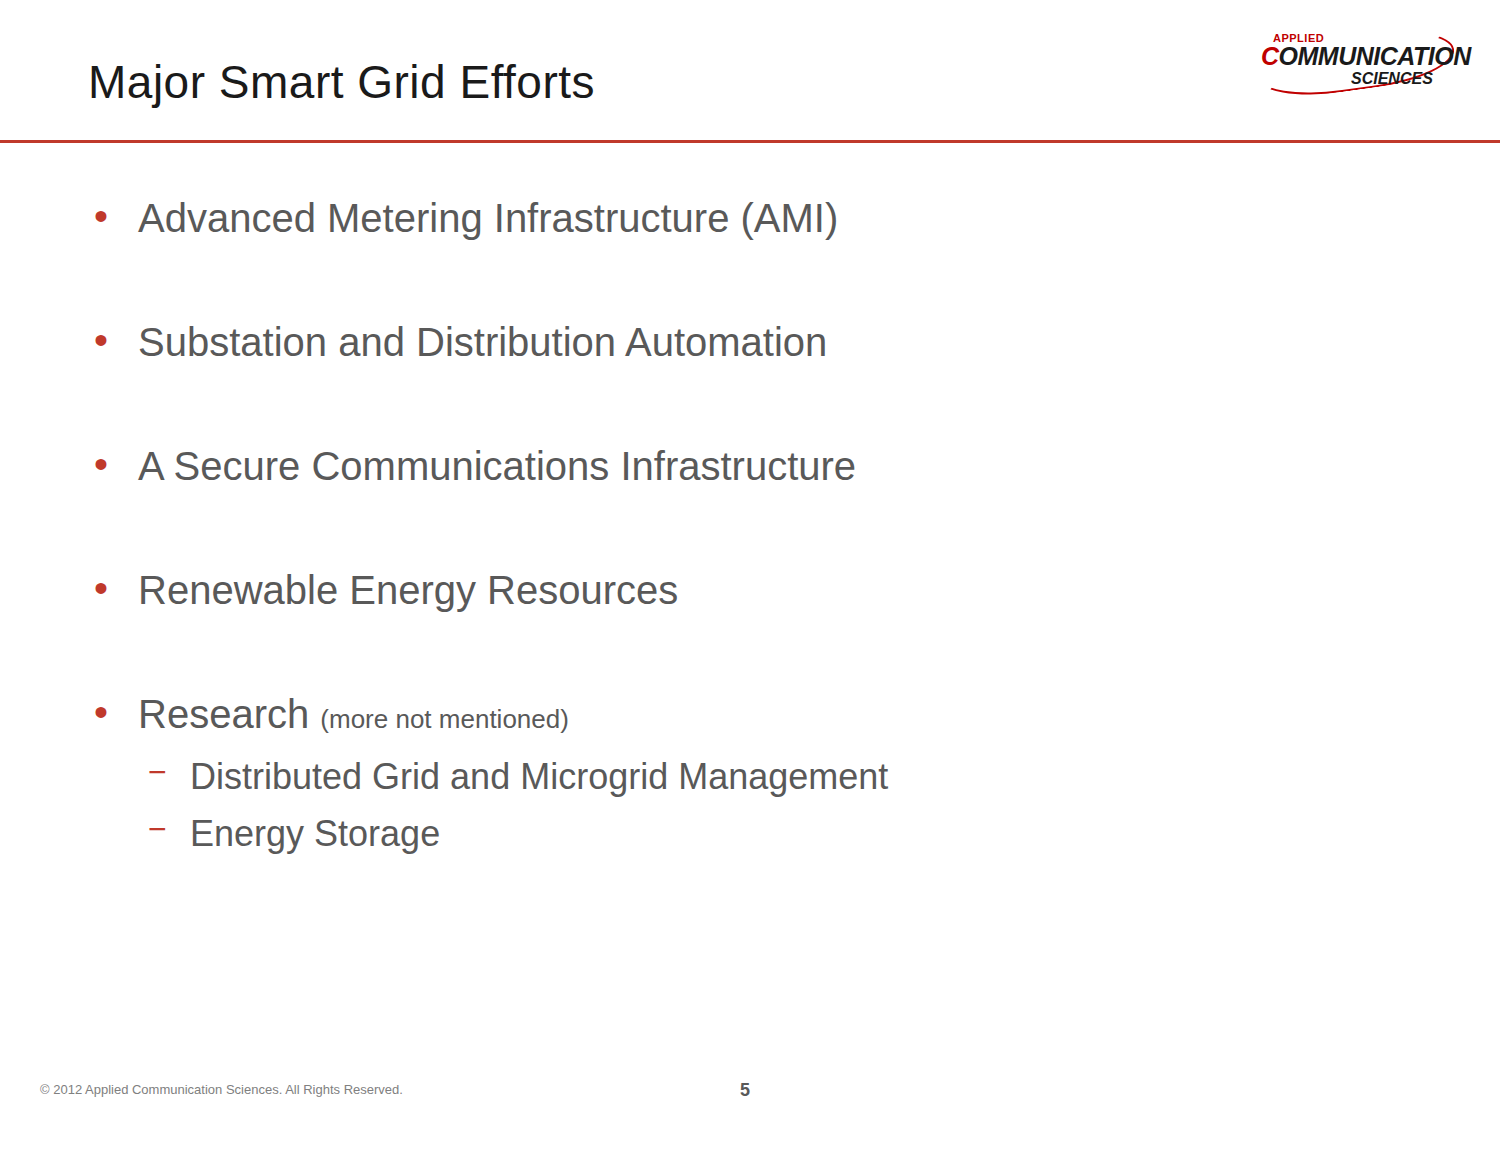APPLIED
COMMUNICATION
SCIENCES
Major Smart Grid Efforts
Advanced Metering Infrastructure (AMI)
Substation and Distribution Automation
A Secure Communications Infrastructure
Renewable Energy Resources
Research (more not mentioned)
Distributed Grid and Microgrid Management
Energy Storage
© 2012 Applied Communication Sciences. All Rights Reserved.
5